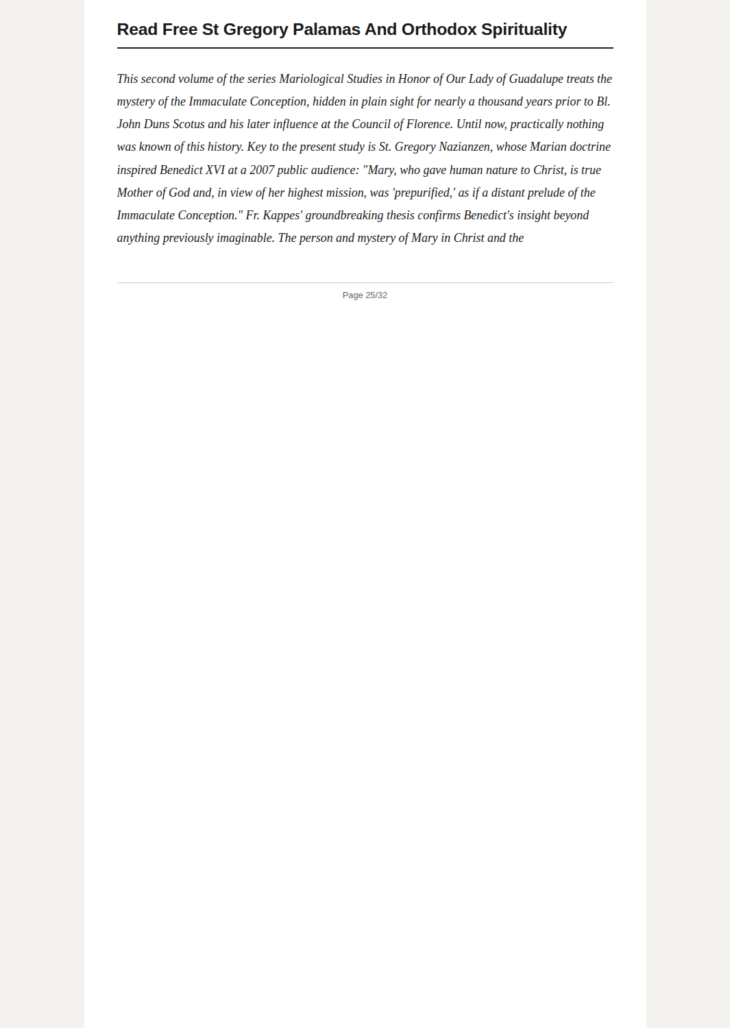Read Free St Gregory Palamas And Orthodox Spirituality
This second volume of the series Mariological Studies in Honor of Our Lady of Guadalupe treats the mystery of the Immaculate Conception, hidden in plain sight for nearly a thousand years prior to Bl. John Duns Scotus and his later influence at the Council of Florence. Until now, practically nothing was known of this history. Key to the present study is St. Gregory Nazianzen, whose Marian doctrine inspired Benedict XVI at a 2007 public audience: "Mary, who gave human nature to Christ, is true Mother of God and, in view of her highest mission, was 'prepurified,' as if a distant prelude of the Immaculate Conception." Fr. Kappes' groundbreaking thesis confirms Benedict's insight beyond anything previously imaginable. The person and mystery of Mary in Christ and the
Page 25/32